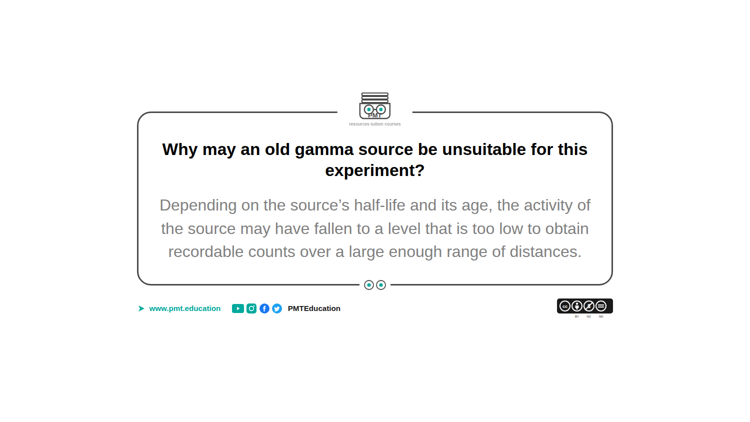PMT
resources·tuition·courses
Why may an old gamma source be unsuitable for this experiment?
Depending on the source’s half-life and its age, the activity of the source may have fallen to a level that is too low to obtain recordable counts over a large enough range of distances.
www.pmt.education
PMTEducation
cc $ BY NC ND